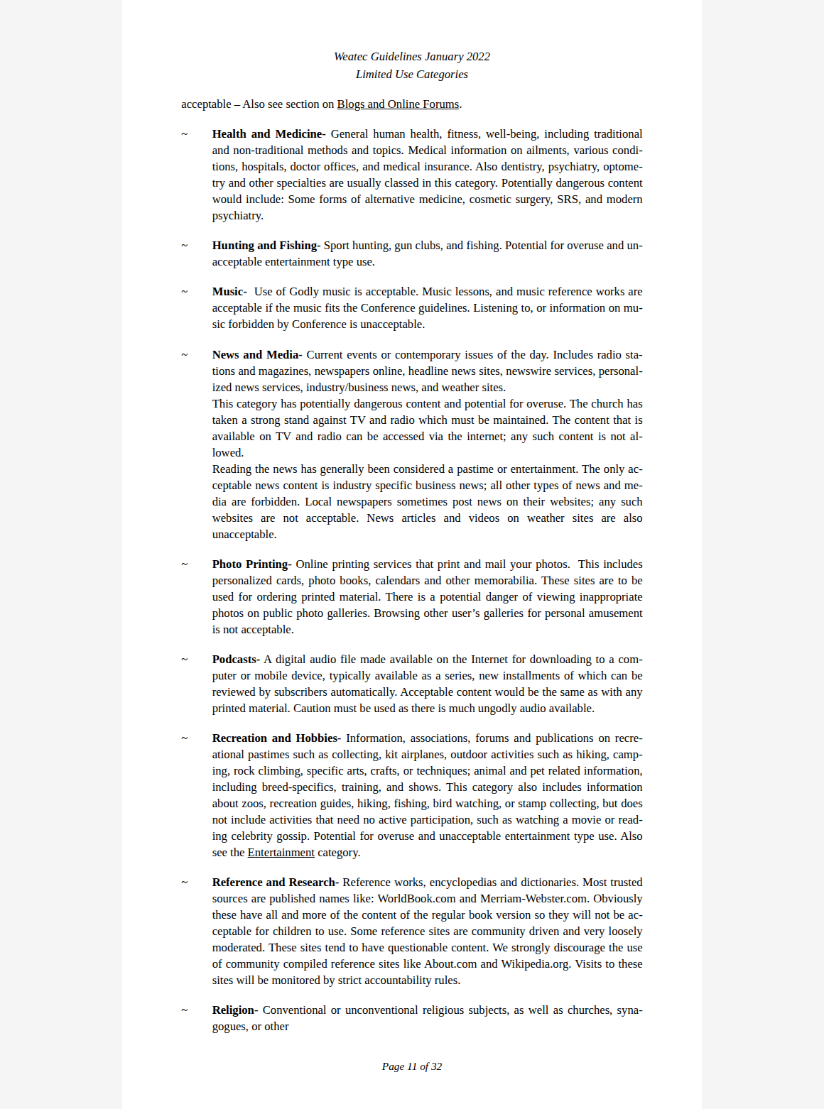Weatec Guidelines January 2022 Limited Use Categories
acceptable – Also see section on Blogs and Online Forums.
~
Health and Medicine- General human health, fitness, well-being, including traditional and non-traditional methods and topics. Medical information on ailments, various conditions, hospitals, doctor offices, and medical insurance. Also dentistry, psychiatry, optometry and other specialties are usually classed in this category. Potentially dangerous content would include: Some forms of alternative medicine, cosmetic surgery, SRS, and modern psychiatry.
~
Hunting and Fishing- Sport hunting, gun clubs, and fishing. Potential for overuse and unacceptable entertainment type use.
~
Music- Use of Godly music is acceptable. Music lessons, and music reference works are acceptable if the music fits the Conference guidelines. Listening to, or information on music forbidden by Conference is unacceptable.
~
News and Media- Current events or contemporary issues of the day. Includes radio stations and magazines, newspapers online, headline news sites, newswire services, personalized news services, industry/business news, and weather sites.
This category has potentially dangerous content and potential for overuse. The church has taken a strong stand against TV and radio which must be maintained. The content that is available on TV and radio can be accessed via the internet; any such content is not allowed.
Reading the news has generally been considered a pastime or entertainment. The only acceptable news content is industry specific business news; all other types of news and media are forbidden. Local newspapers sometimes post news on their websites; any such websites are not acceptable. News articles and videos on weather sites are also unacceptable.
~
Photo Printing- Online printing services that print and mail your photos. This includes personalized cards, photo books, calendars and other memorabilia. These sites are to be used for ordering printed material. There is a potential danger of viewing inappropriate photos on public photo galleries. Browsing other user’s galleries for personal amusement is not acceptable.
~
Podcasts- A digital audio file made available on the Internet for downloading to a computer or mobile device, typically available as a series, new installments of which can be reviewed by subscribers automatically. Acceptable content would be the same as with any printed material. Caution must be used as there is much ungodly audio available.
~
Recreation and Hobbies- Information, associations, forums and publications on recreational pastimes such as collecting, kit airplanes, outdoor activities such as hiking, camping, rock climbing, specific arts, crafts, or techniques; animal and pet related information, including breed-specifics, training, and shows. This category also includes information about zoos, recreation guides, hiking, fishing, bird watching, or stamp collecting, but does not include activities that need no active participation, such as watching a movie or reading celebrity gossip. Potential for overuse and unacceptable entertainment type use. Also see the Entertainment category.
~
Reference and Research- Reference works, encyclopedias and dictionaries. Most trusted sources are published names like: WorldBook.com and Merriam-Webster.com. Obviously these have all and more of the content of the regular book version so they will not be acceptable for children to use. Some reference sites are community driven and very loosely moderated. These sites tend to have questionable content. We strongly discourage the use of community compiled reference sites like About.com and Wikipedia.org. Visits to these sites will be monitored by strict accountability rules.
~
Religion- Conventional or unconventional religious subjects, as well as churches, synagogues, or other
Page 11 of 32